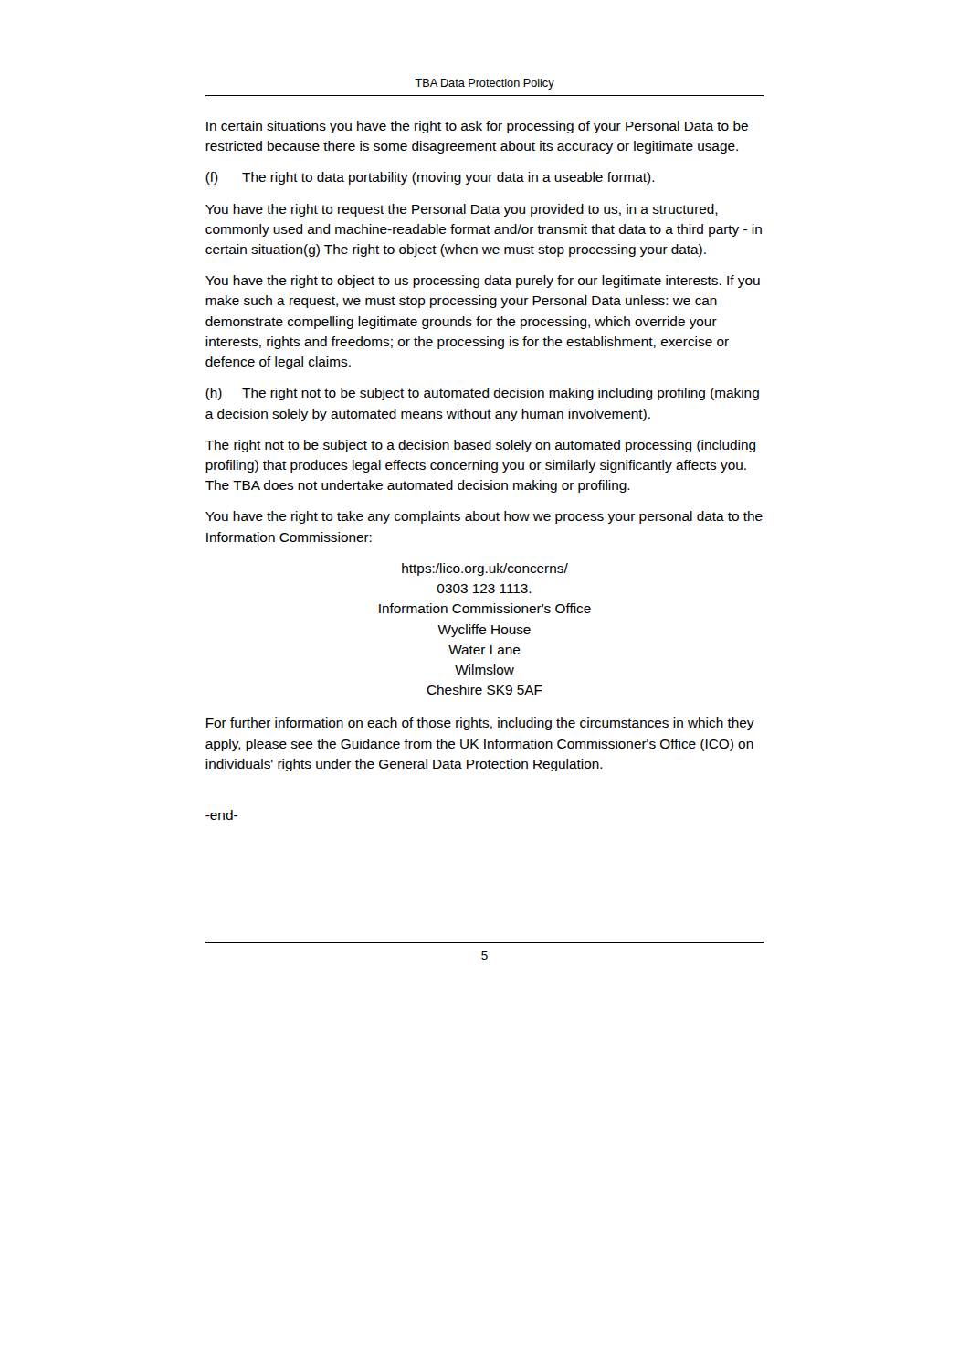TBA Data Protection Policy
In certain situations you have the right to ask for processing of your Personal Data to be restricted because there is some disagreement about its accuracy or legitimate usage.
(f) The right to data portability (moving your data in a useable format).
You have the right to request the Personal Data you provided to us, in a structured, commonly used and machine-readable format and/or transmit that data to a third party - in certain situation(g) The right to object (when we must stop processing your data).
You have the right to object to us processing data purely for our legitimate interests. If you make such a request, we must stop processing your Personal Data unless: we can demonstrate compelling legitimate grounds for the processing, which override your interests, rights and freedoms; or the processing is for the establishment, exercise or defence of legal claims.
(h) The right not to be subject to automated decision making including profiling (making a decision solely by automated means without any human involvement).
The right not to be subject to a decision based solely on automated processing (including profiling) that produces legal effects concerning you or similarly significantly affects you. The TBA does not undertake automated decision making or profiling.
You have the right to take any complaints about how we process your personal data to the Information Commissioner:
https:/lico.org.uk/concerns/
0303 123 1113.
Information Commissioner's Office
Wycliffe House
Water Lane
Wilmslow
Cheshire SK9 5AF
For further information on each of those rights, including the circumstances in which they apply, please see the Guidance from the UK Information Commissioner's Office (ICO) on individuals' rights under the General Data Protection Regulation.
-end-
5